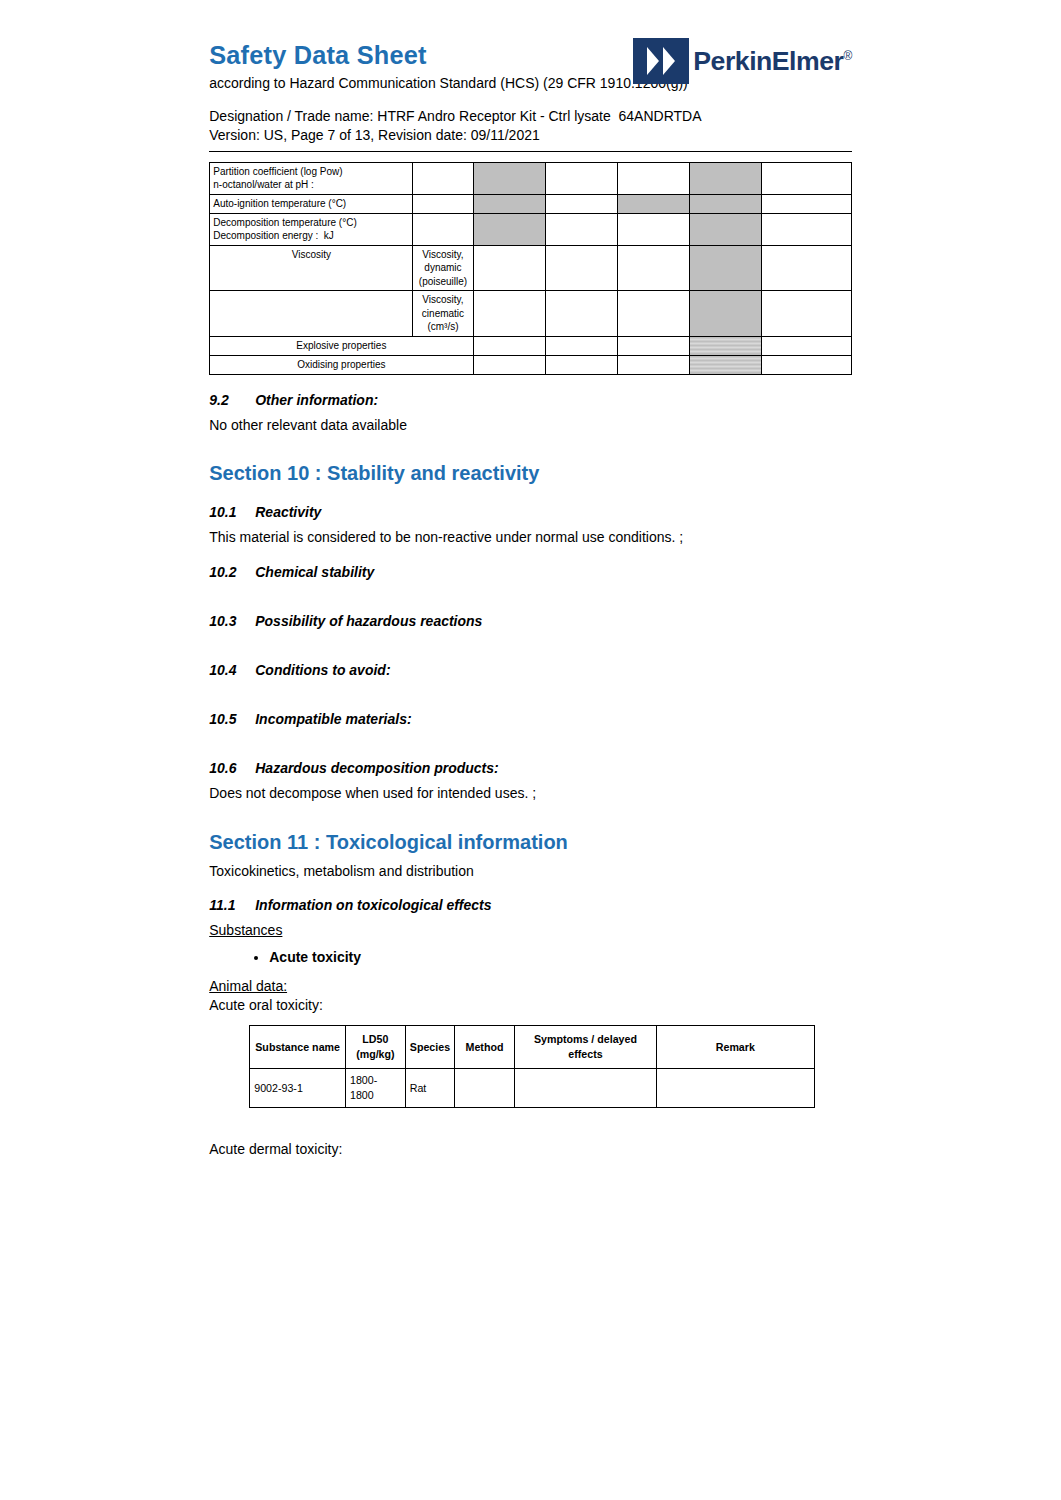Safety Data Sheet
according to Hazard Communication Standard (HCS) (29 CFR 1910.1200(g))
Designation / Trade name: HTRF Andro Receptor Kit - Ctrl lysate 64ANDRTDA
Version: US, Page 7 of 13, Revision date: 09/11/2021
PerkinElmer®
| Partition coefficient (log Pow) n-octanol/water at pH : | | | | | | |
| Auto-ignition temperature (°C) | | | | | | |
| Decomposition temperature (°C) Decomposition energy : kJ | | | | | | |
| Viscosity | Viscosity, dynamic (poiseuille) | | | | | |
| | Viscosity, cinematic (cm³/s) | | | | | |
| Explosive properties | | | | | |
| Oxidising properties | | | | | |
9.2 Other information:
No other relevant data available
Section 10 : Stability and reactivity
10.1 Reactivity
This material is considered to be non-reactive under normal use conditions. ;
10.2 Chemical stability
10.3 Possibility of hazardous reactions
10.4 Conditions to avoid:
10.5 Incompatible materials:
10.6 Hazardous decomposition products:
Does not decompose when used for intended uses. ;
Section 11 : Toxicological information
Toxicokinetics, metabolism and distribution
11.1 Information on toxicological effects
Substances
Acute toxicity
Animal data:
Acute oral toxicity:
| Substance name | LD50 (mg/kg) | Species | Method | Symptoms / delayed effects | Remark |
| --- | --- | --- | --- | --- | --- |
| 9002-93-1 | 1800-1800 | Rat | | | |
Acute dermal toxicity: